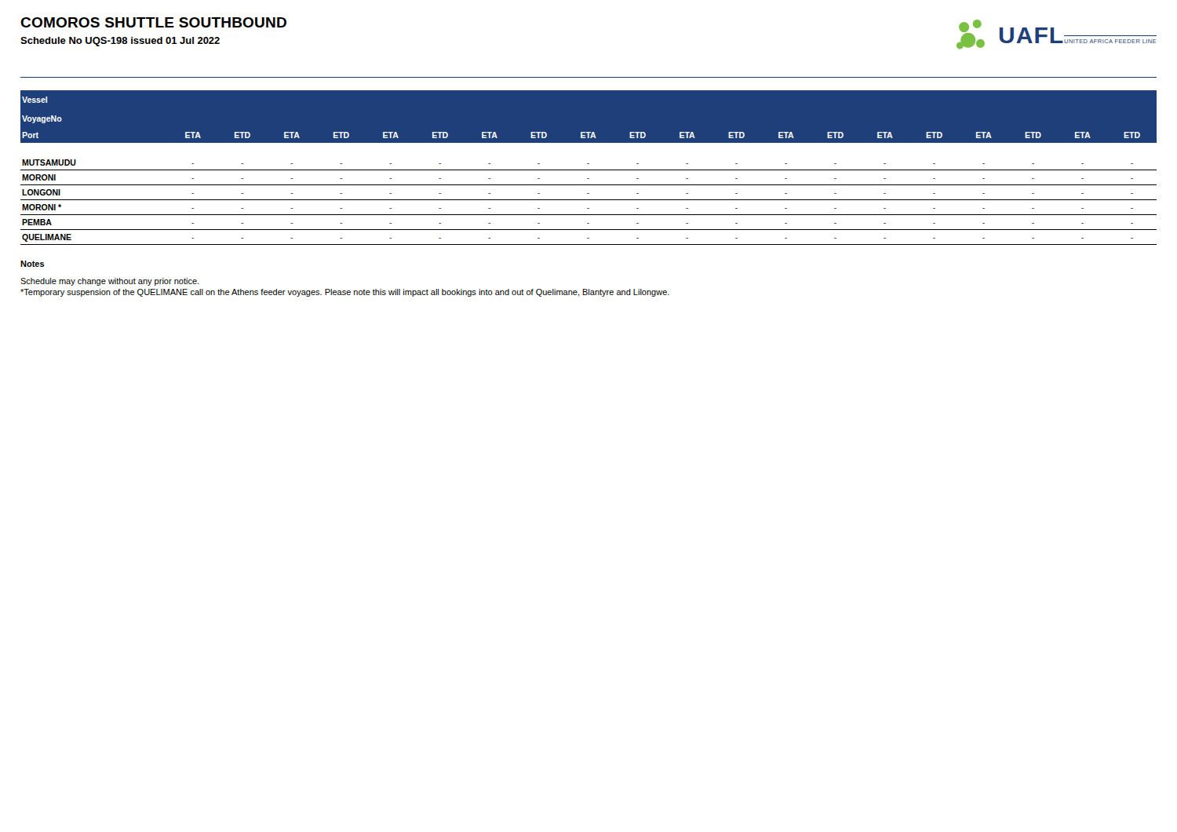COMOROS SHUTTLE SOUTHBOUND
Schedule No UQS-198 issued 01 Jul 2022
UAFL UNITED AFRICA FEEDER LINE
| Vessel | |
| --- | --- |
| VoyageNo | |
| Port | ETA | ETD | ETA | ETD | ETA | ETD | ETA | ETD | ETA | ETD | ETA | ETD | ETA | ETD | ETA | ETD | ETA | ETD | ETA | ETD |
| MUTSAMUDU | - | - | - | - | - | - | - | - | - | - | - | - | - | - | - | - | - | - | - | - |
| MORONI | - | - | - | - | - | - | - | - | - | - | - | - | - | - | - | - | - | - | - | - |
| LONGONI | - | - | - | - | - | - | - | - | - | - | - | - | - | - | - | - | - | - | - | - |
| MORONI * | - | - | - | - | - | - | - | - | - | - | - | - | - | - | - | - | - | - | - | - |
| PEMBA | - | - | - | - | - | - | - | - | - | - | - | - | - | - | - | - | - | - | - | - |
| QUELIMANE | - | - | - | - | - | - | - | - | - | - | - | - | - | - | - | - | - | - | - | - |
Notes
Schedule may change without any prior notice.
*Temporary suspension of the QUELIMANE call on the Athens feeder voyages. Please note this will impact all bookings into and out of Quelimane, Blantyre and Lilongwe.